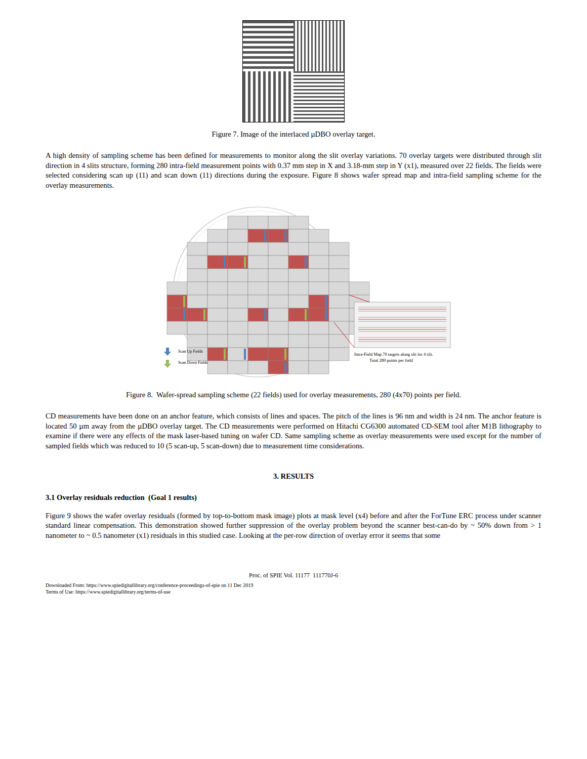Figure 7. Image of the interlaced µDBO overlay target.
A high density of sampling scheme has been defined for measurements to monitor along the slit overlay variations. 70 overlay targets were distributed through slit direction in 4 slits structure, forming 280 intra-field measurement points with 0.37 mm step in X and 3.18-mm step in Y (x1), measured over 22 fields. The fields were selected considering scan up (11) and scan down (11) directions during the exposure. Figure 8 shows wafer spread map and intra-field sampling scheme for the overlay measurements.
Scan Up Fields Scan Down Fields Intra-Field Map.70 targets along slit for 4 slit. Total 280 points per field
Figure 8. Wafer-spread sampling scheme (22 fields) used for overlay measurements, 280 (4x70) points per field.
CD measurements have been done on an anchor feature, which consists of lines and spaces. The pitch of the lines is 96 nm and width is 24 nm. The anchor feature is located 50 µm away from the µDBO overlay target. The CD measurements were performed on Hitachi CG6300 automated CD-SEM tool after M1B lithography to examine if there were any effects of the mask laser-based tuning on wafer CD. Same sampling scheme as overlay measurements were used except for the number of sampled fields which was reduced to 10 (5 scan-up, 5 scan-down) due to measurement time considerations.
3. RESULTS
3.1 Overlay residuals reduction (Goal 1 results)
Figure 9 shows the wafer overlay residuals (formed by top-to-bottom mask image) plots at mask level (x4) before and after the ForTune ERC process under scanner standard linear compensation. This demonstration showed further suppression of the overlay problem beyond the scanner best-can-do by ~ 50% down from > 1 nanometer to ~ 0.5 nanometer (x1) residuals in this studied case. Looking at the per-row direction of overlay error it seems that some
Proc. of SPIE Vol. 11177 111770J-6
Downloaded From: https://www.spiedigitallibrary.org/conference-proceedings-of-spie on 11 Dec 2019
Terms of Use: https://www.spiedigitallibrary.org/terms-of-use